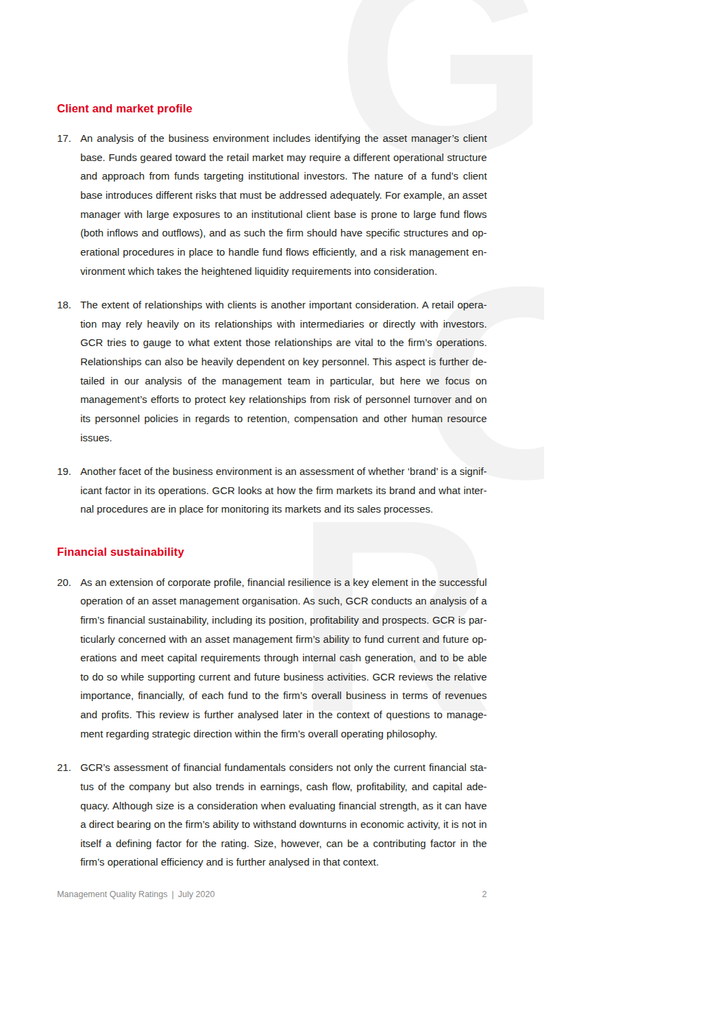G C R
Client and market profile
17. An analysis of the business environment includes identifying the asset manager’s client base. Funds geared toward the retail market may require a different operational structure and approach from funds targeting institutional investors. The nature of a fund’s client base introduces different risks that must be addressed adequately. For example, an asset manager with large exposures to an institutional client base is prone to large fund flows (both inflows and outflows), and as such the firm should have specific structures and operational procedures in place to handle fund flows efficiently, and a risk management environment which takes the heightened liquidity requirements into consideration.
18. The extent of relationships with clients is another important consideration. A retail operation may rely heavily on its relationships with intermediaries or directly with investors. GCR tries to gauge to what extent those relationships are vital to the firm’s operations. Relationships can also be heavily dependent on key personnel. This aspect is further detailed in our analysis of the management team in particular, but here we focus on management’s efforts to protect key relationships from risk of personnel turnover and on its personnel policies in regards to retention, compensation and other human resource issues.
19. Another facet of the business environment is an assessment of whether ‘brand’ is a significant factor in its operations. GCR looks at how the firm markets its brand and what internal procedures are in place for monitoring its markets and its sales processes.
Financial sustainability
20. As an extension of corporate profile, financial resilience is a key element in the successful operation of an asset management organisation. As such, GCR conducts an analysis of a firm’s financial sustainability, including its position, profitability and prospects. GCR is particularly concerned with an asset management firm’s ability to fund current and future operations and meet capital requirements through internal cash generation, and to be able to do so while supporting current and future business activities. GCR reviews the relative importance, financially, of each fund to the firm’s overall business in terms of revenues and profits. This review is further analysed later in the context of questions to management regarding strategic direction within the firm’s overall operating philosophy.
21. GCR’s assessment of financial fundamentals considers not only the current financial status of the company but also trends in earnings, cash flow, profitability, and capital adequacy. Although size is a consideration when evaluating financial strength, as it can have a direct bearing on the firm’s ability to withstand downturns in economic activity, it is not in itself a defining factor for the rating. Size, however, can be a contributing factor in the firm’s operational efficiency and is further analysed in that context.
Management Quality Ratings|July 2020
2